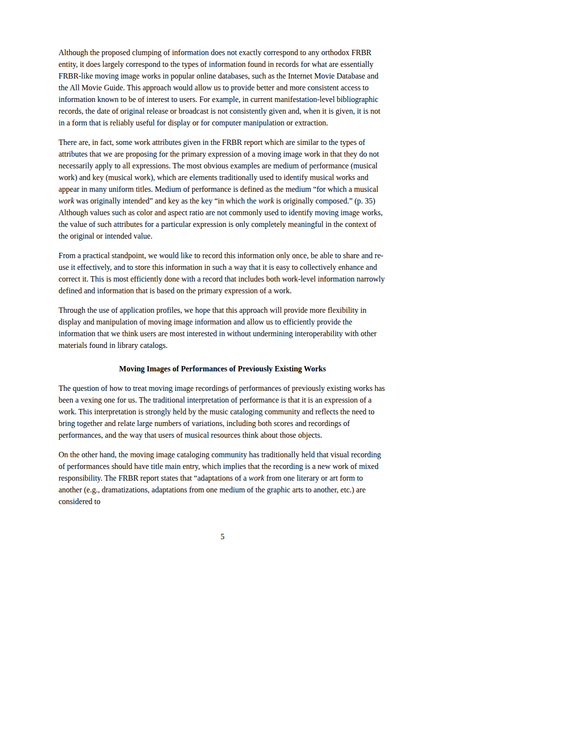Although the proposed clumping of information does not exactly correspond to any orthodox FRBR entity, it does largely correspond to the types of information found in records for what are essentially FRBR-like moving image works in popular online databases, such as the Internet Movie Database and the All Movie Guide. This approach would allow us to provide better and more consistent access to information known to be of interest to users. For example, in current manifestation-level bibliographic records, the date of original release or broadcast is not consistently given and, when it is given, it is not in a form that is reliably useful for display or for computer manipulation or extraction.
There are, in fact, some work attributes given in the FRBR report which are similar to the types of attributes that we are proposing for the primary expression of a moving image work in that they do not necessarily apply to all expressions. The most obvious examples are medium of performance (musical work) and key (musical work), which are elements traditionally used to identify musical works and appear in many uniform titles. Medium of performance is defined as the medium “for which a musical work was originally intended” and key as the key “in which the work is originally composed.” (p. 35) Although values such as color and aspect ratio are not commonly used to identify moving image works, the value of such attributes for a particular expression is only completely meaningful in the context of the original or intended value.
From a practical standpoint, we would like to record this information only once, be able to share and re-use it effectively, and to store this information in such a way that it is easy to collectively enhance and correct it. This is most efficiently done with a record that includes both work-level information narrowly defined and information that is based on the primary expression of a work.
Through the use of application profiles, we hope that this approach will provide more flexibility in display and manipulation of moving image information and allow us to efficiently provide the information that we think users are most interested in without undermining interoperability with other materials found in library catalogs.
Moving Images of Performances of Previously Existing Works
The question of how to treat moving image recordings of performances of previously existing works has been a vexing one for us. The traditional interpretation of performance is that it is an expression of a work. This interpretation is strongly held by the music cataloging community and reflects the need to bring together and relate large numbers of variations, including both scores and recordings of performances, and the way that users of musical resources think about those objects.
On the other hand, the moving image cataloging community has traditionally held that visual recording of performances should have title main entry, which implies that the recording is a new work of mixed responsibility. The FRBR report states that “adaptations of a work from one literary or art form to another (e.g., dramatizations, adaptations from one medium of the graphic arts to another, etc.) are considered to
5